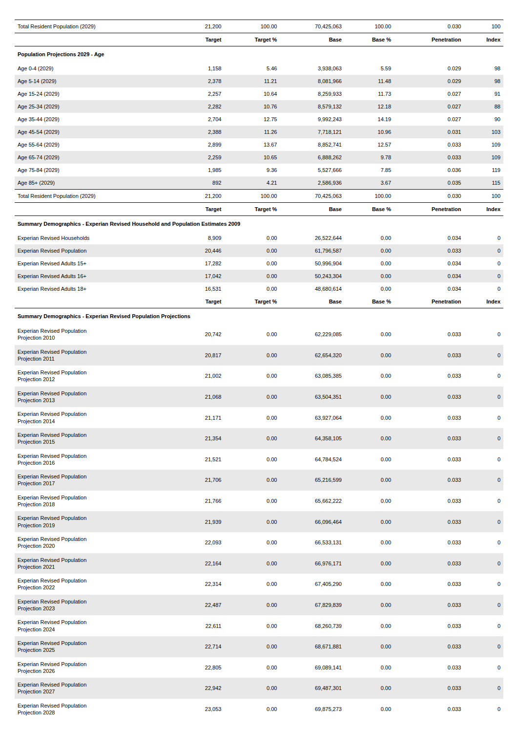| Total Resident Population (2029) | 21,200 | 100.00 | 70,425,063 | 100.00 | 0.030 | 100 |
| | Target | Target % | Base | Base % | Penetration | Index |
| Population Projections 2029 - Age |
| Age 0-4 (2029) | 1,158 | 5.46 | 3,938,063 | 5.59 | 0.029 | 98 |
| Age 5-14 (2029) | 2,378 | 11.21 | 8,081,966 | 11.48 | 0.029 | 98 |
| Age 15-24 (2029) | 2,257 | 10.64 | 8,259,933 | 11.73 | 0.027 | 91 |
| Age 25-34 (2029) | 2,282 | 10.76 | 8,579,132 | 12.18 | 0.027 | 88 |
| Age 35-44 (2029) | 2,704 | 12.75 | 9,992,243 | 14.19 | 0.027 | 90 |
| Age 45-54 (2029) | 2,388 | 11.26 | 7,718,121 | 10.96 | 0.031 | 103 |
| Age 55-64 (2029) | 2,899 | 13.67 | 8,852,741 | 12.57 | 0.033 | 109 |
| Age 65-74 (2029) | 2,259 | 10.65 | 6,888,262 | 9.78 | 0.033 | 109 |
| Age 75-84 (2029) | 1,985 | 9.36 | 5,527,666 | 7.85 | 0.036 | 119 |
| Age 85+ (2029) | 892 | 4.21 | 2,586,936 | 3.67 | 0.035 | 115 |
| Total Resident Population (2029) | 21,200 | 100.00 | 70,425,063 | 100.00 | 0.030 | 100 |
| | Target | Target % | Base | Base % | Penetration | Index |
| Summary Demographics - Experian Revised Household and Population Estimates 2009 |
| Experian Revised Households | 8,909 | 0.00 | 26,522,644 | 0.00 | 0.034 | 0 |
| Experian Revised Population | 20,446 | 0.00 | 61,796,587 | 0.00 | 0.033 | 0 |
| Experian Revised Adults 15+ | 17,282 | 0.00 | 50,996,904 | 0.00 | 0.034 | 0 |
| Experian Revised Adults 16+ | 17,042 | 0.00 | 50,243,304 | 0.00 | 0.034 | 0 |
| Experian Revised Adults 18+ | 16,531 | 0.00 | 48,680,614 | 0.00 | 0.034 | 0 |
| | Target | Target % | Base | Base % | Penetration | Index |
| Summary Demographics - Experian Revised Population Projections |
| Experian Revised Population Projection 2010 | 20,742 | 0.00 | 62,229,085 | 0.00 | 0.033 | 0 |
| Experian Revised Population Projection 2011 | 20,817 | 0.00 | 62,654,320 | 0.00 | 0.033 | 0 |
| Experian Revised Population Projection 2012 | 21,002 | 0.00 | 63,085,385 | 0.00 | 0.033 | 0 |
| Experian Revised Population Projection 2013 | 21,068 | 0.00 | 63,504,351 | 0.00 | 0.033 | 0 |
| Experian Revised Population Projection 2014 | 21,171 | 0.00 | 63,927,064 | 0.00 | 0.033 | 0 |
| Experian Revised Population Projection 2015 | 21,354 | 0.00 | 64,358,105 | 0.00 | 0.033 | 0 |
| Experian Revised Population Projection 2016 | 21,521 | 0.00 | 64,784,524 | 0.00 | 0.033 | 0 |
| Experian Revised Population Projection 2017 | 21,706 | 0.00 | 65,216,599 | 0.00 | 0.033 | 0 |
| Experian Revised Population Projection 2018 | 21,766 | 0.00 | 65,662,222 | 0.00 | 0.033 | 0 |
| Experian Revised Population Projection 2019 | 21,939 | 0.00 | 66,096,464 | 0.00 | 0.033 | 0 |
| Experian Revised Population Projection 2020 | 22,093 | 0.00 | 66,533,131 | 0.00 | 0.033 | 0 |
| Experian Revised Population Projection 2021 | 22,164 | 0.00 | 66,976,171 | 0.00 | 0.033 | 0 |
| Experian Revised Population Projection 2022 | 22,314 | 0.00 | 67,405,290 | 0.00 | 0.033 | 0 |
| Experian Revised Population Projection 2023 | 22,487 | 0.00 | 67,829,839 | 0.00 | 0.033 | 0 |
| Experian Revised Population Projection 2024 | 22,611 | 0.00 | 68,260,739 | 0.00 | 0.033 | 0 |
| Experian Revised Population Projection 2025 | 22,714 | 0.00 | 68,671,881 | 0.00 | 0.033 | 0 |
| Experian Revised Population Projection 2026 | 22,805 | 0.00 | 69,089,141 | 0.00 | 0.033 | 0 |
| Experian Revised Population Projection 2027 | 22,942 | 0.00 | 69,487,301 | 0.00 | 0.033 | 0 |
| Experian Revised Population Projection 2028 | 23,053 | 0.00 | 69,875,273 | 0.00 | 0.033 | 0 |